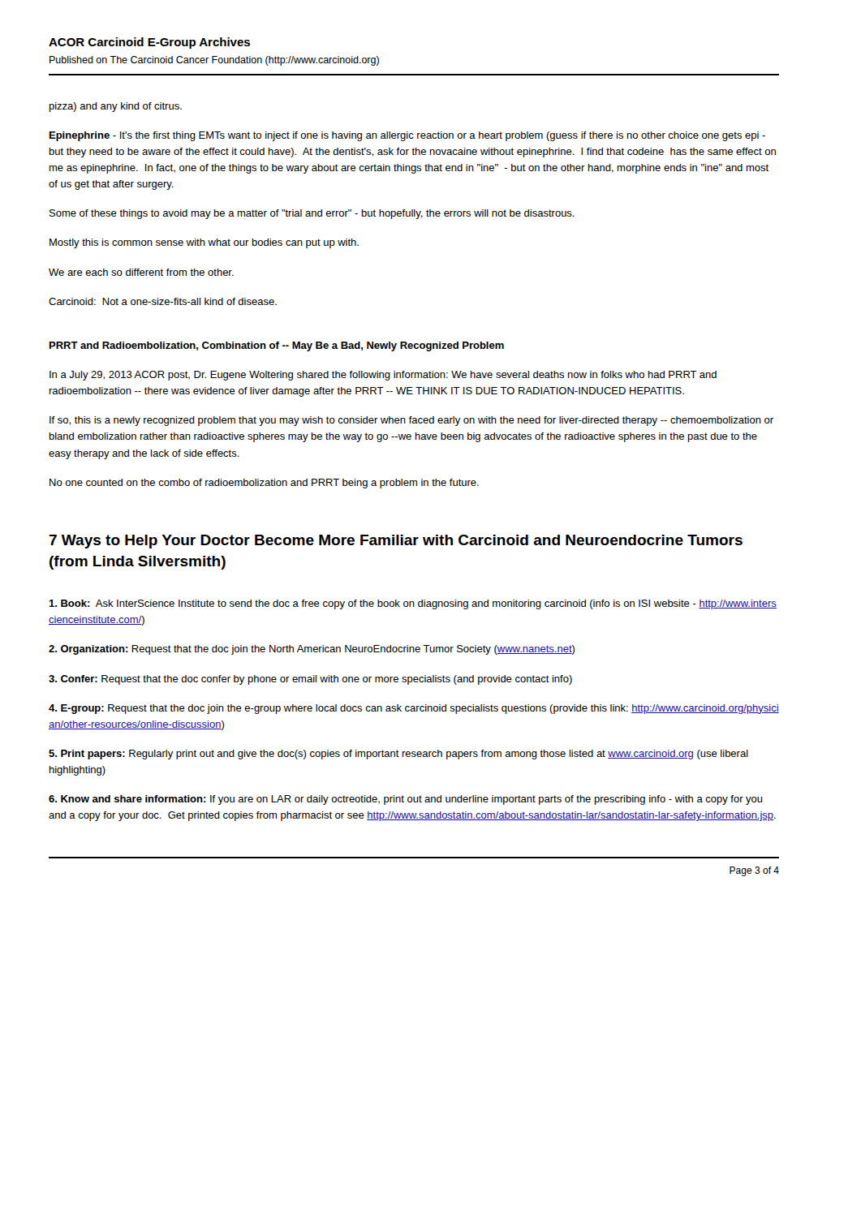ACOR Carcinoid E-Group Archives
Published on The Carcinoid Cancer Foundation (http://www.carcinoid.org)
pizza) and any kind of citrus.
Epinephrine - It's the first thing EMTs want to inject if one is having an allergic reaction or a heart problem (guess if there is no other choice one gets epi - but they need to be aware of the effect it could have). At the dentist's, ask for the novacaine without epinephrine. I find that codeine has the same effect on me as epinephrine. In fact, one of the things to be wary about are certain things that end in "ine" - but on the other hand, morphine ends in "ine" and most of us get that after surgery.
Some of these things to avoid may be a matter of "trial and error" - but hopefully, the errors will not be disastrous.
Mostly this is common sense with what our bodies can put up with.
We are each so different from the other.
Carcinoid: Not a one-size-fits-all kind of disease.
PRRT and Radioembolization, Combination of -- May Be a Bad, Newly Recognized Problem
In a July 29, 2013 ACOR post, Dr. Eugene Woltering shared the following information: We have several deaths now in folks who had PRRT and radioembolization -- there was evidence of liver damage after the PRRT -- WE THINK IT IS DUE TO RADIATION-INDUCED HEPATITIS.
If so, this is a newly recognized problem that you may wish to consider when faced early on with the need for liver-directed therapy -- chemoembolization or bland embolization rather than radioactive spheres may be the way to go --we have been big advocates of the radioactive spheres in the past due to the easy therapy and the lack of side effects.
No one counted on the combo of radioembolization and PRRT being a problem in the future.
7 Ways to Help Your Doctor Become More Familiar with Carcinoid and Neuroendocrine Tumors (from Linda Silversmith)
1. Book: Ask InterScience Institute to send the doc a free copy of the book on diagnosing and monitoring carcinoid (info is on ISI website - http://www.interscienceinstitute.com/)
2. Organization: Request that the doc join the North American NeuroEndocrine Tumor Society (www.nanets.net)
3. Confer: Request that the doc confer by phone or email with one or more specialists (and provide contact info)
4. E-group: Request that the doc join the e-group where local docs can ask carcinoid specialists questions (provide this link: http://www.carcinoid.org/physician/other-resources/online-discussion)
5. Print papers: Regularly print out and give the doc(s) copies of important research papers from among those listed at www.carcinoid.org (use liberal highlighting)
6. Know and share information: If you are on LAR or daily octreotide, print out and underline important parts of the prescribing info - with a copy for you and a copy for your doc. Get printed copies from pharmacist or see http://www.sandostatin.com/about-sandostatin-lar/sandostatin-lar-safety-information.jsp.
Page 3 of 4